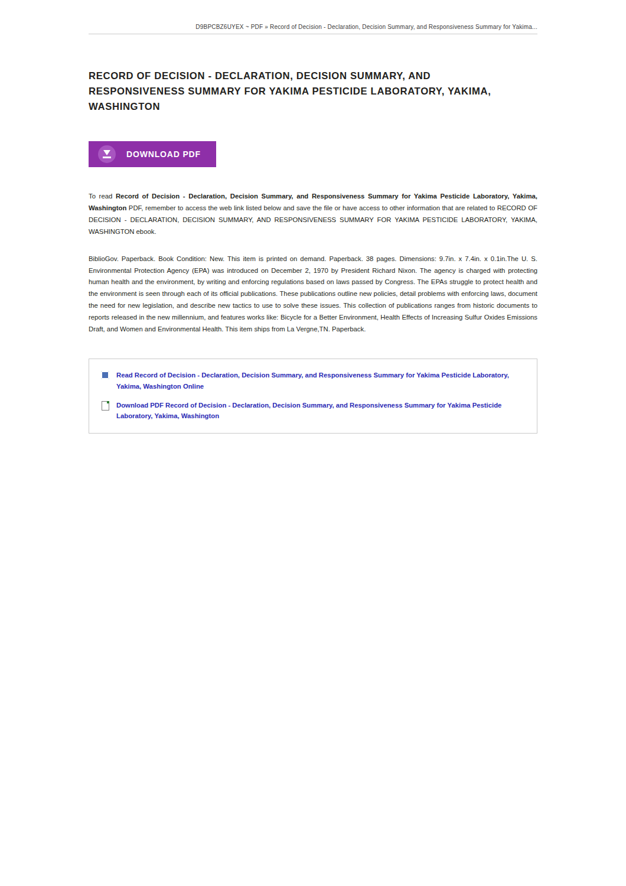D9BPCBZ6UYEX ~ PDF » Record of Decision - Declaration, Decision Summary, and Responsiveness Summary for Yakima...
Record of Decision - Declaration, Decision Summary, and Responsiveness Summary for Yakima Pesticide Laboratory, Yakima, Washington
DOWNLOAD PDF
To read Record of Decision - Declaration, Decision Summary, and Responsiveness Summary for Yakima Pesticide Laboratory, Yakima, Washington PDF, remember to access the web link listed below and save the file or have access to other information that are related to RECORD OF DECISION - DECLARATION, DECISION SUMMARY, AND RESPONSIVENESS SUMMARY FOR YAKIMA PESTICIDE LABORATORY, YAKIMA, WASHINGTON ebook.
BiblioGov. Paperback. Book Condition: New. This item is printed on demand. Paperback. 38 pages. Dimensions: 9.7in. x 7.4in. x 0.1in.The U. S. Environmental Protection Agency (EPA) was introduced on December 2, 1970 by President Richard Nixon. The agency is charged with protecting human health and the environment, by writing and enforcing regulations based on laws passed by Congress. The EPAs struggle to protect health and the environment is seen through each of its official publications. These publications outline new policies, detail problems with enforcing laws, document the need for new legislation, and describe new tactics to use to solve these issues. This collection of publications ranges from historic documents to reports released in the new millennium, and features works like: Bicycle for a Better Environment, Health Effects of Increasing Sulfur Oxides Emissions Draft, and Women and Environmental Health. This item ships from La Vergne,TN. Paperback.
Read Record of Decision - Declaration, Decision Summary, and Responsiveness Summary for Yakima Pesticide Laboratory, Yakima, Washington Online
Download PDF Record of Decision - Declaration, Decision Summary, and Responsiveness Summary for Yakima Pesticide Laboratory, Yakima, Washington